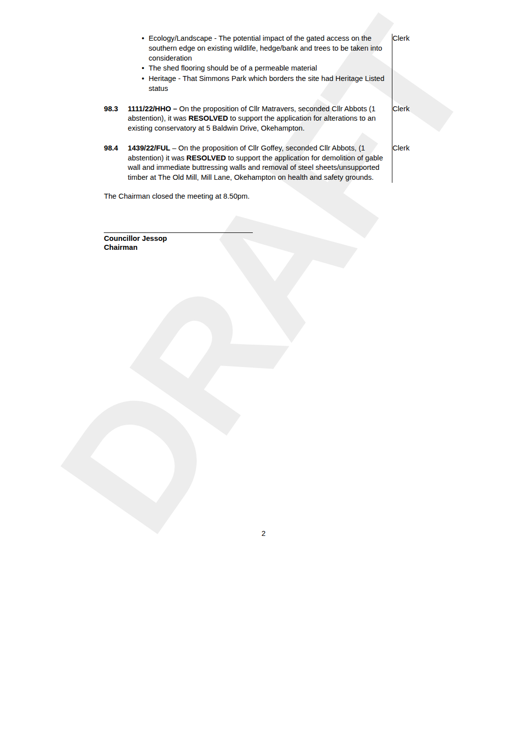DRAFT
| | Ecology/Landscape - The potential impact of the gated access on the southern edge on existing wildlife, hedge/bank and trees to be taken into consideration The shed flooring should be of a permeable material Heritage - That Simmons Park which borders the site had Heritage Listed status | Clerk |
| 98.3 | 1111/22/HHO – On the proposition of Cllr Matravers, seconded Cllr Abbots (1 abstention), it was RESOLVED to support the application for alterations to an existing conservatory at 5 Baldwin Drive, Okehampton. | Clerk |
| 98.4 | 1439/22/FUL – On the proposition of Cllr Goffey, seconded Cllr Abbots, (1 abstention) it was RESOLVED to support the application for demolition of gable wall and immediate buttressing walls and removal of steel sheets/unsupported timber at The Old Mill, Mill Lane, Okehampton on health and safety grounds. | Clerk |
The Chairman closed the meeting at 8.50pm.
Councillor Jessop
Chairman
2